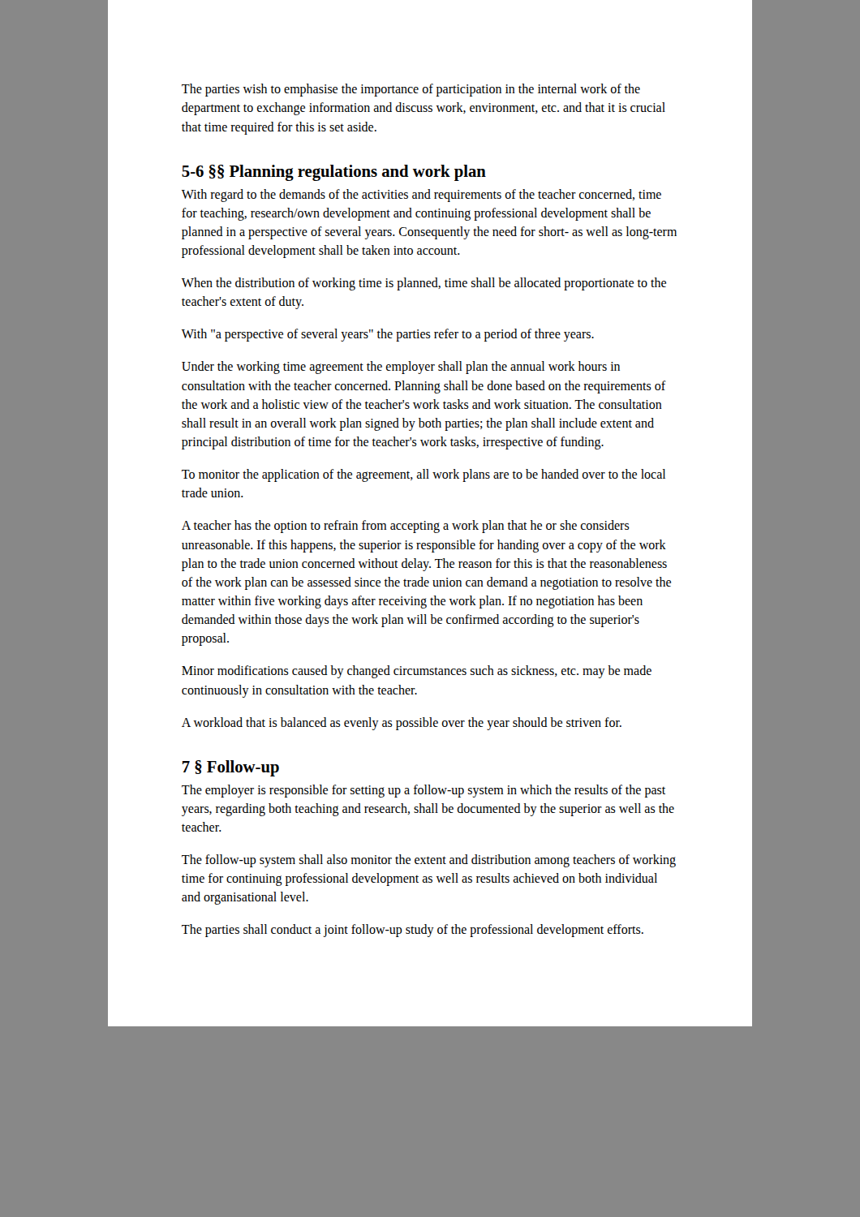The parties wish to emphasise the importance of participation in the internal work of the department to exchange information and discuss work, environment, etc. and that it is crucial that time required for this is set aside.
5-6 §§ Planning regulations and work plan
With regard to the demands of the activities and requirements of the teacher concerned, time for teaching, research/own development and continuing professional development shall be planned in a perspective of several years. Consequently the need for short- as well as long-term professional development shall be taken into account.
When the distribution of working time is planned, time shall be allocated proportionate to the teacher's extent of duty.
With "a perspective of several years" the parties refer to a period of three years.
Under the working time agreement the employer shall plan the annual work hours in consultation with the teacher concerned. Planning shall be done based on the requirements of the work and a holistic view of the teacher's work tasks and work situation. The consultation shall result in an overall work plan signed by both parties; the plan shall include extent and principal distribution of time for the teacher's work tasks, irrespective of funding.
To monitor the application of the agreement, all work plans are to be handed over to the local trade union.
A teacher has the option to refrain from accepting a work plan that he or she considers unreasonable. If this happens, the superior is responsible for handing over a copy of the work plan to the trade union concerned without delay. The reason for this is that the reasonableness of the work plan can be assessed since the trade union can demand a negotiation to resolve the matter within five working days after receiving the work plan. If no negotiation has been demanded within those days the work plan will be confirmed according to the superior's proposal.
Minor modifications caused by changed circumstances such as sickness, etc. may be made continuously in consultation with the teacher.
A workload that is balanced as evenly as possible over the year should be striven for.
7 § Follow-up
The employer is responsible for setting up a follow-up system in which the results of the past years, regarding both teaching and research, shall be documented by the superior as well as the teacher.
The follow-up system shall also monitor the extent and distribution among teachers of working time for continuing professional development as well as results achieved on both individual and organisational level.
The parties shall conduct a joint follow-up study of the professional development efforts.